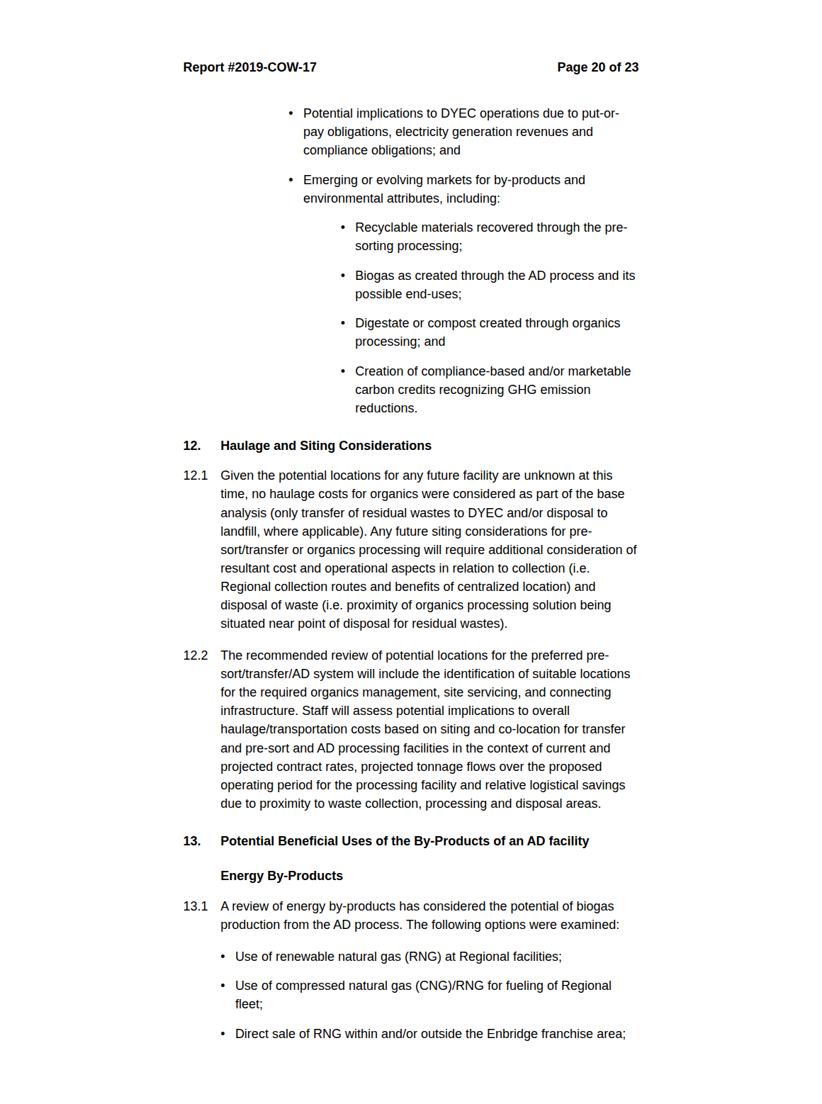Report #2019-COW-17
Page 20 of 23
Potential implications to DYEC operations due to put-or-pay obligations, electricity generation revenues and compliance obligations; and
Emerging or evolving markets for by-products and environmental attributes, including:
Recyclable materials recovered through the pre-sorting processing;
Biogas as created through the AD process and its possible end-uses;
Digestate or compost created through organics processing; and
Creation of compliance-based and/or marketable carbon credits recognizing GHG emission reductions.
12.
Haulage and Siting Considerations
12.1
Given the potential locations for any future facility are unknown at this time, no haulage costs for organics were considered as part of the base analysis (only transfer of residual wastes to DYEC and/or disposal to landfill, where applicable). Any future siting considerations for pre-sort/transfer or organics processing will require additional consideration of resultant cost and operational aspects in relation to collection (i.e. Regional collection routes and benefits of centralized location) and disposal of waste (i.e. proximity of organics processing solution being situated near point of disposal for residual wastes).
12.2
The recommended review of potential locations for the preferred pre-sort/transfer/AD system will include the identification of suitable locations for the required organics management, site servicing, and connecting infrastructure. Staff will assess potential implications to overall haulage/transportation costs based on siting and co-location for transfer and pre-sort and AD processing facilities in the context of current and projected contract rates, projected tonnage flows over the proposed operating period for the processing facility and relative logistical savings due to proximity to waste collection, processing and disposal areas.
13.
Potential Beneficial Uses of the By-Products of an AD facility
Energy By-Products
13.1
A review of energy by-products has considered the potential of biogas production from the AD process. The following options were examined:
Use of renewable natural gas (RNG) at Regional facilities;
Use of compressed natural gas (CNG)/RNG for fueling of Regional fleet;
Direct sale of RNG within and/or outside the Enbridge franchise area;